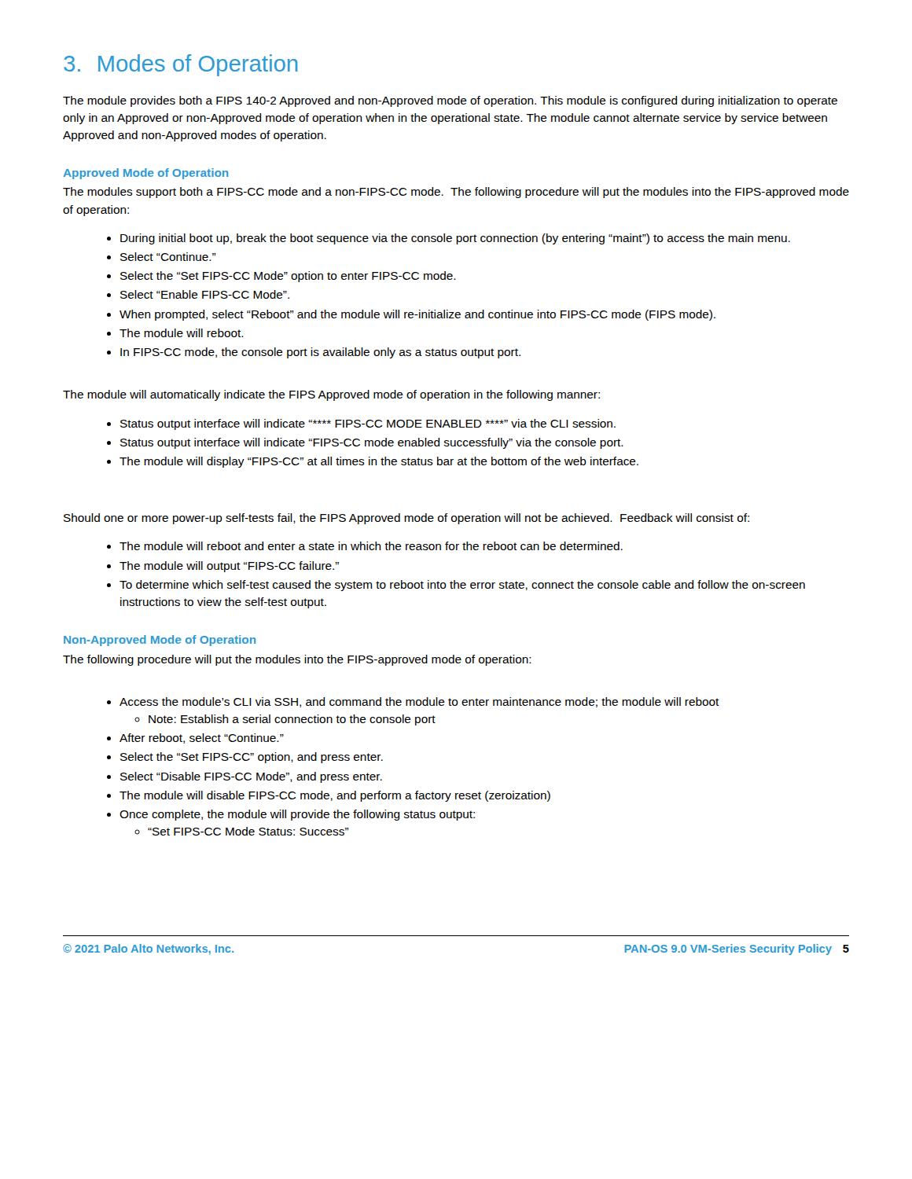3. Modes of Operation
The module provides both a FIPS 140-2 Approved and non-Approved mode of operation. This module is configured during initialization to operate only in an Approved or non-Approved mode of operation when in the operational state. The module cannot alternate service by service between Approved and non-Approved modes of operation.
Approved Mode of Operation
The modules support both a FIPS-CC mode and a non-FIPS-CC mode. The following procedure will put the modules into the FIPS-approved mode of operation:
During initial boot up, break the boot sequence via the console port connection (by entering “maint”) to access the main menu.
Select “Continue.”
Select the “Set FIPS-CC Mode” option to enter FIPS-CC mode.
Select “Enable FIPS-CC Mode”.
When prompted, select “Reboot” and the module will re-initialize and continue into FIPS-CC mode (FIPS mode).
The module will reboot.
In FIPS-CC mode, the console port is available only as a status output port.
The module will automatically indicate the FIPS Approved mode of operation in the following manner:
Status output interface will indicate “**** FIPS-CC MODE ENABLED ****” via the CLI session.
Status output interface will indicate “FIPS-CC mode enabled successfully” via the console port.
The module will display “FIPS-CC” at all times in the status bar at the bottom of the web interface.
Should one or more power-up self-tests fail, the FIPS Approved mode of operation will not be achieved. Feedback will consist of:
The module will reboot and enter a state in which the reason for the reboot can be determined.
The module will output “FIPS-CC failure.”
To determine which self-test caused the system to reboot into the error state, connect the console cable and follow the on-screen instructions to view the self-test output.
Non-Approved Mode of Operation
The following procedure will put the modules into the FIPS-approved mode of operation:
Access the module’s CLI via SSH, and command the module to enter maintenance mode; the module will reboot
Note: Establish a serial connection to the console port
After reboot, select “Continue.”
Select the “Set FIPS-CC” option, and press enter.
Select “Disable FIPS-CC Mode”, and press enter.
The module will disable FIPS-CC mode, and perform a factory reset (zeroization)
Once complete, the module will provide the following status output:
“Set FIPS-CC Mode Status: Success”
© 2021 Palo Alto Networks, Inc.
PAN-OS 9.0 VM-Series Security Policy5